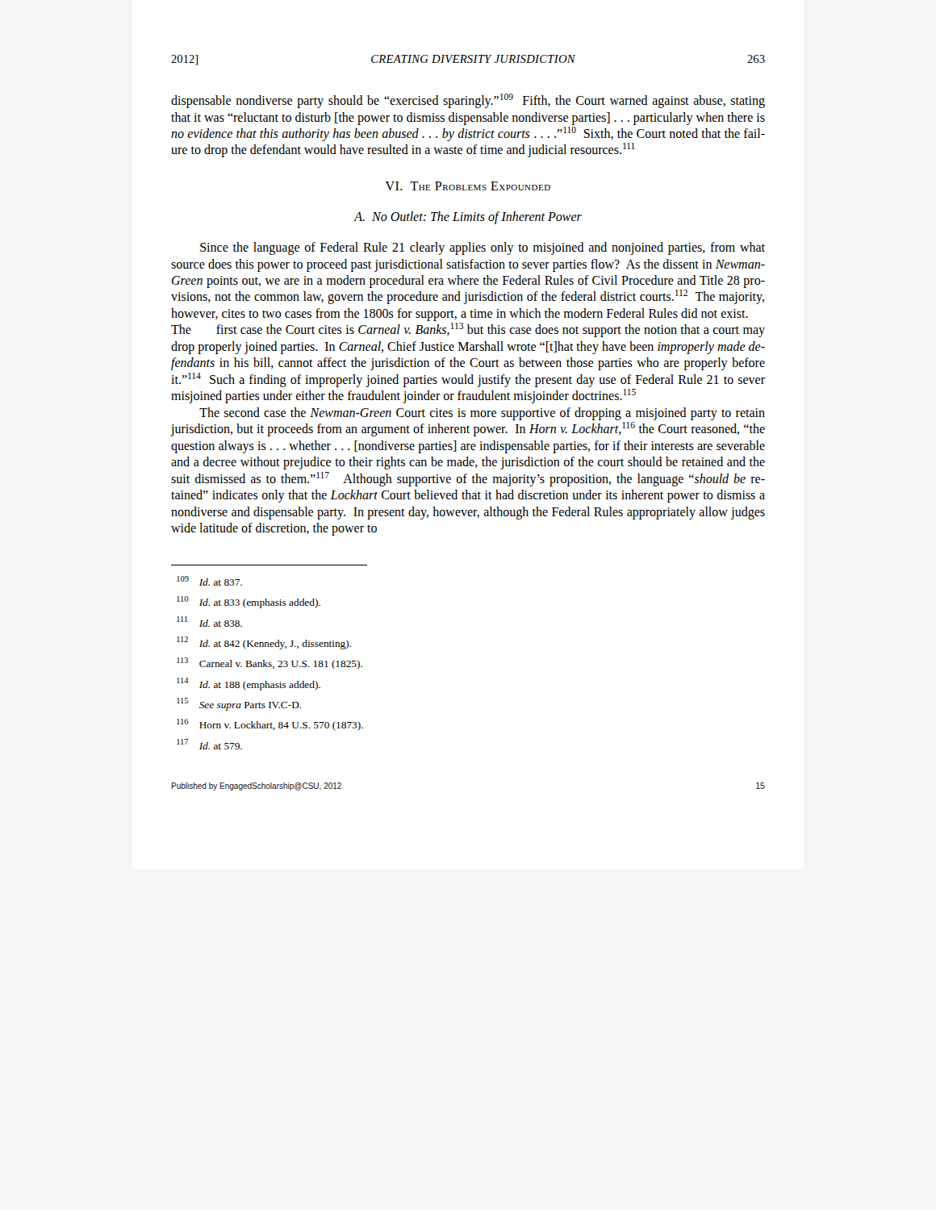2012] CREATING DIVERSITY JURISDICTION 263
dispensable nondiverse party should be “exercised sparingly.”109 Fifth, the Court warned against abuse, stating that it was “reluctant to disturb [the power to dismiss dispensable nondiverse parties] . . . particularly when there is no evidence that this authority has been abused . . . by district courts . . . .”110 Sixth, the Court noted that the failure to drop the defendant would have resulted in a waste of time and judicial resources.111
VI. The Problems Expounded
A. No Outlet: The Limits of Inherent Power
Since the language of Federal Rule 21 clearly applies only to misjoined and nonjoined parties, from what source does this power to proceed past jurisdictional satisfaction to sever parties flow? As the dissent in Newman-Green points out, we are in a modern procedural era where the Federal Rules of Civil Procedure and Title 28 provisions, not the common law, govern the procedure and jurisdiction of the federal district courts.112 The majority, however, cites to two cases from the 1800s for support, a time in which the modern Federal Rules did not exist. The first case the Court cites is Carneal v. Banks,113 but this case does not support the notion that a court may drop properly joined parties. In Carneal, Chief Justice Marshall wrote “[t]hat they have been improperly made defendants in his bill, cannot affect the jurisdiction of the Court as between those parties who are properly before it.”114 Such a finding of improperly joined parties would justify the present day use of Federal Rule 21 to sever misjoined parties under either the fraudulent joinder or fraudulent misjoinder doctrines.115
The second case the Newman-Green Court cites is more supportive of dropping a misjoined party to retain jurisdiction, but it proceeds from an argument of inherent power. In Horn v. Lockhart,116 the Court reasoned, “the question always is . . . whether . . . [nondiverse parties] are indispensable parties, for if their interests are severable and a decree without prejudice to their rights can be made, the jurisdiction of the court should be retained and the suit dismissed as to them.”117 Although supportive of the majority’s proposition, the language “should be retained” indicates only that the Lockhart Court believed that it had discretion under its inherent power to dismiss a nondiverse and dispensable party. In present day, however, although the Federal Rules appropriately allow judges wide latitude of discretion, the power to
109 Id. at 837.
110 Id. at 833 (emphasis added).
111 Id. at 838.
112 Id. at 842 (Kennedy, J., dissenting).
113 Carneal v. Banks, 23 U.S. 181 (1825).
114 Id. at 188 (emphasis added).
115 See supra Parts IV.C-D.
116 Horn v. Lockhart, 84 U.S. 570 (1873).
117 Id. at 579.
Published by EngagedScholarship@CSU, 2012 15